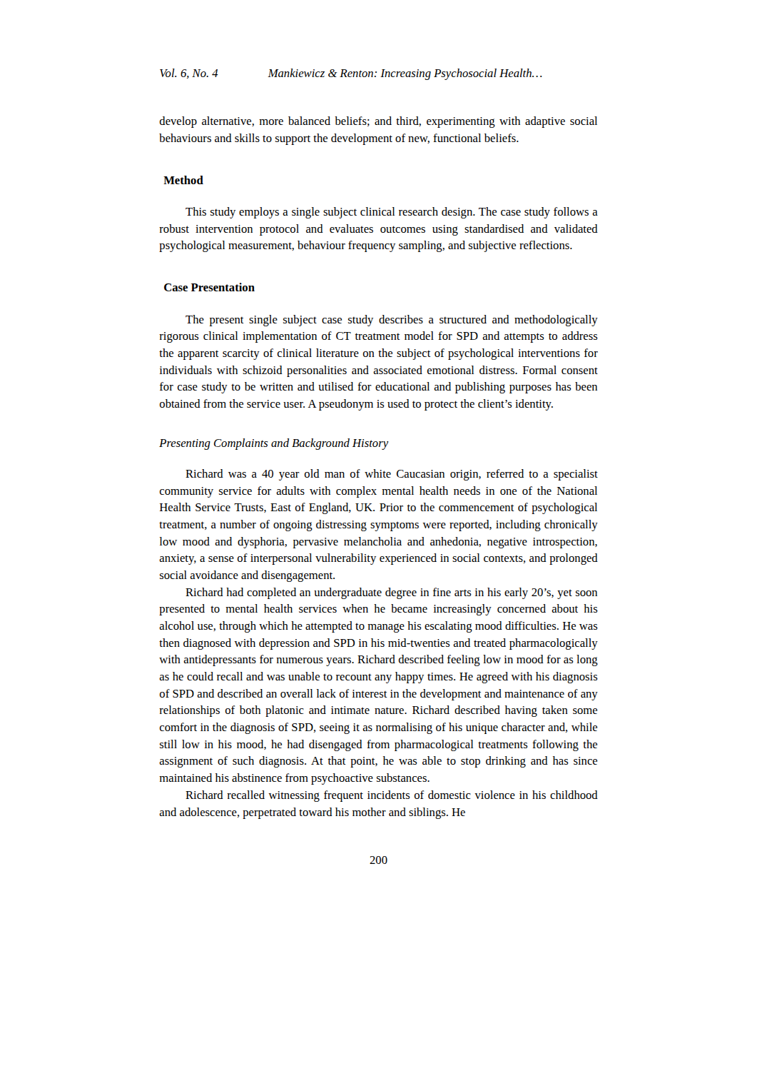Vol. 6, No. 4 Mankiewicz & Renton: Increasing Psychosocial Health…
develop alternative, more balanced beliefs; and third, experimenting with adaptive social behaviours and skills to support the development of new, functional beliefs.
Method
This study employs a single subject clinical research design. The case study follows a robust intervention protocol and evaluates outcomes using standardised and validated psychological measurement, behaviour frequency sampling, and subjective reflections.
Case Presentation
The present single subject case study describes a structured and methodologically rigorous clinical implementation of CT treatment model for SPD and attempts to address the apparent scarcity of clinical literature on the subject of psychological interventions for individuals with schizoid personalities and associated emotional distress. Formal consent for case study to be written and utilised for educational and publishing purposes has been obtained from the service user. A pseudonym is used to protect the client’s identity.
Presenting Complaints and Background History
Richard was a 40 year old man of white Caucasian origin, referred to a specialist community service for adults with complex mental health needs in one of the National Health Service Trusts, East of England, UK. Prior to the commencement of psychological treatment, a number of ongoing distressing symptoms were reported, including chronically low mood and dysphoria, pervasive melancholia and anhedonia, negative introspection, anxiety, a sense of interpersonal vulnerability experienced in social contexts, and prolonged social avoidance and disengagement.
Richard had completed an undergraduate degree in fine arts in his early 20’s, yet soon presented to mental health services when he became increasingly concerned about his alcohol use, through which he attempted to manage his escalating mood difficulties. He was then diagnosed with depression and SPD in his mid-twenties and treated pharmacologically with antidepressants for numerous years. Richard described feeling low in mood for as long as he could recall and was unable to recount any happy times. He agreed with his diagnosis of SPD and described an overall lack of interest in the development and maintenance of any relationships of both platonic and intimate nature. Richard described having taken some comfort in the diagnosis of SPD, seeing it as normalising of his unique character and, while still low in his mood, he had disengaged from pharmacological treatments following the assignment of such diagnosis. At that point, he was able to stop drinking and has since maintained his abstinence from psychoactive substances.
Richard recalled witnessing frequent incidents of domestic violence in his childhood and adolescence, perpetrated toward his mother and siblings. He
200